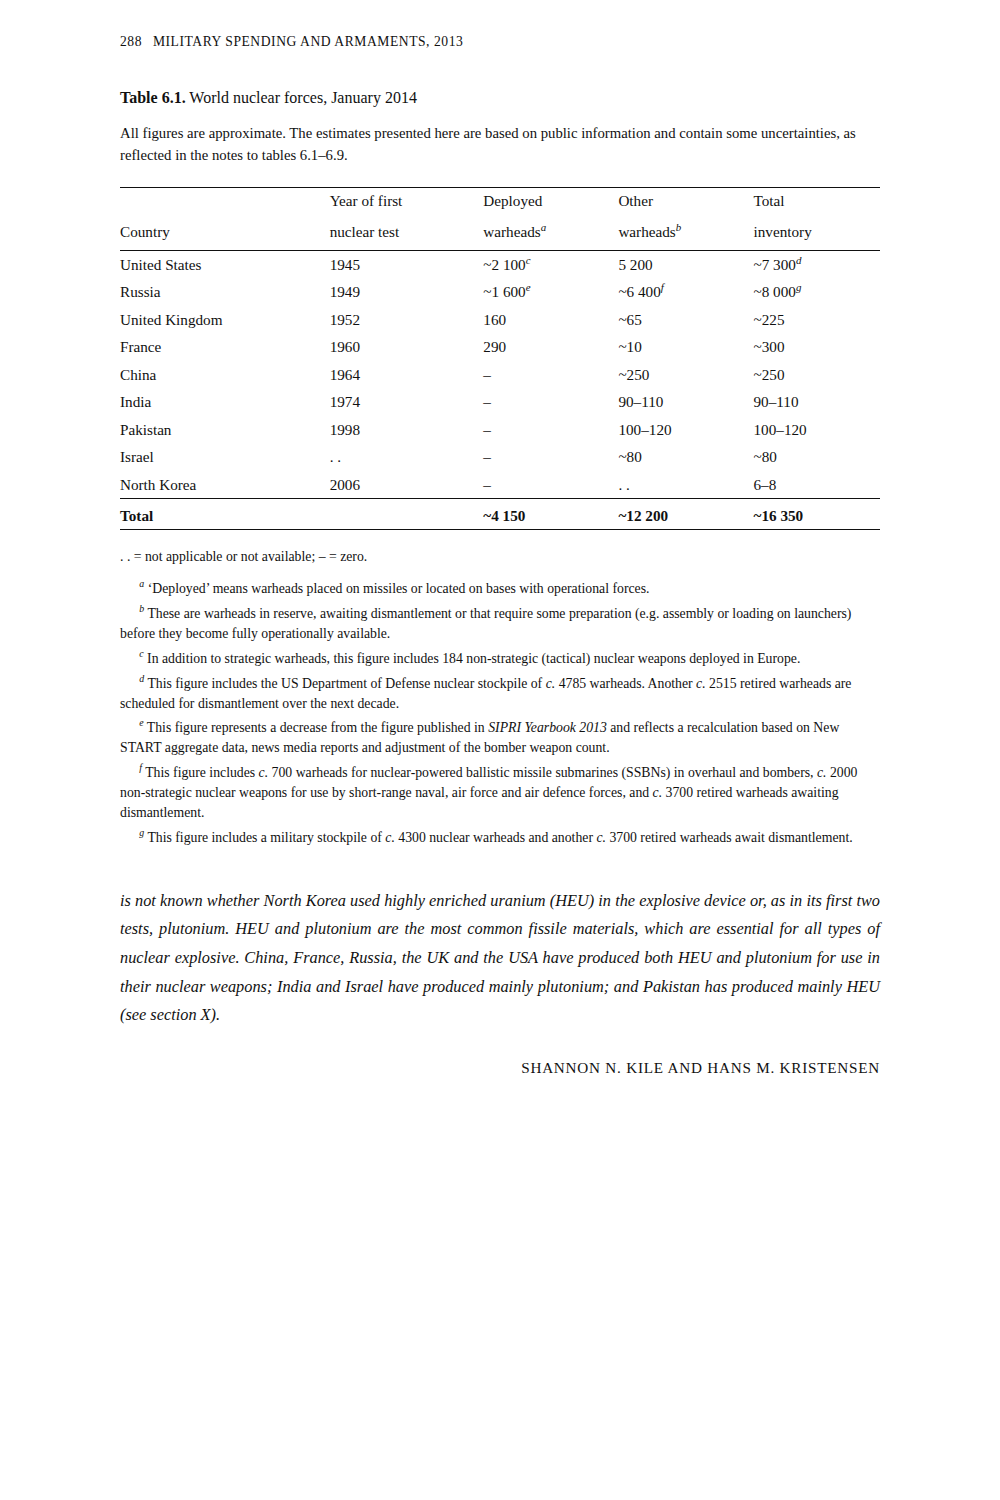288 MILITARY SPENDING AND ARMAMENTS, 2013
Table 6.1. World nuclear forces, January 2014
All figures are approximate. The estimates presented here are based on public information and contain some uncertainties, as reflected in the notes to tables 6.1–6.9.
| | Year of first | Deployed | Other | Total |
| --- | --- | --- | --- | --- |
| Country | nuclear test | warheads a | warheads b | inventory |
| United States | 1945 | ~2 100 c | 5 200 | ~7 300 d |
| Russia | 1949 | ~1 600 e | ~6 400 f | ~8 000 g |
| United Kingdom | 1952 | 160 | ~65 | ~225 |
| France | 1960 | 290 | ~10 | ~300 |
| China | 1964 | – | ~250 | ~250 |
| India | 1974 | – | 90–110 | 90–110 |
| Pakistan | 1998 | – | 100–120 | 100–120 |
| Israel | . . | – | ~80 | ~80 |
| North Korea | 2006 | – | . . | 6–8 |
| Total | | ~4 150 | ~12 200 | ~16 350 |
. . = not applicable or not available; – = zero.
a ‘Deployed’ means warheads placed on missiles or located on bases with operational forces.
b These are warheads in reserve, awaiting dismantlement or that require some preparation (e.g. assembly or loading on launchers) before they become fully operationally available.
c In addition to strategic warheads, this figure includes 184 non-strategic (tactical) nuclear weapons deployed in Europe.
d This figure includes the US Department of Defense nuclear stockpile of c. 4785 warheads. Another c. 2515 retired warheads are scheduled for dismantlement over the next decade.
e This figure represents a decrease from the figure published in SIPRI Yearbook 2013 and reflects a recalculation based on New START aggregate data, news media reports and adjustment of the bomber weapon count.
f This figure includes c. 700 warheads for nuclear-powered ballistic missile submarines (SSBNs) in overhaul and bombers, c. 2000 non-strategic nuclear weapons for use by short-range naval, air force and air defence forces, and c. 3700 retired warheads awaiting dismantlement.
g This figure includes a military stockpile of c. 4300 nuclear warheads and another c. 3700 retired warheads await dismantlement.
is not known whether North Korea used highly enriched uranium (HEU) in the explosive device or, as in its first two tests, plutonium. HEU and plutonium are the most common fissile materials, which are essential for all types of nuclear explosive. China, France, Russia, the UK and the USA have produced both HEU and plutonium for use in their nuclear weapons; India and Israel have produced mainly plutonium; and Pakistan has produced mainly HEU (see section X).
SHANNON N. KILE AND HANS M. KRISTENSEN